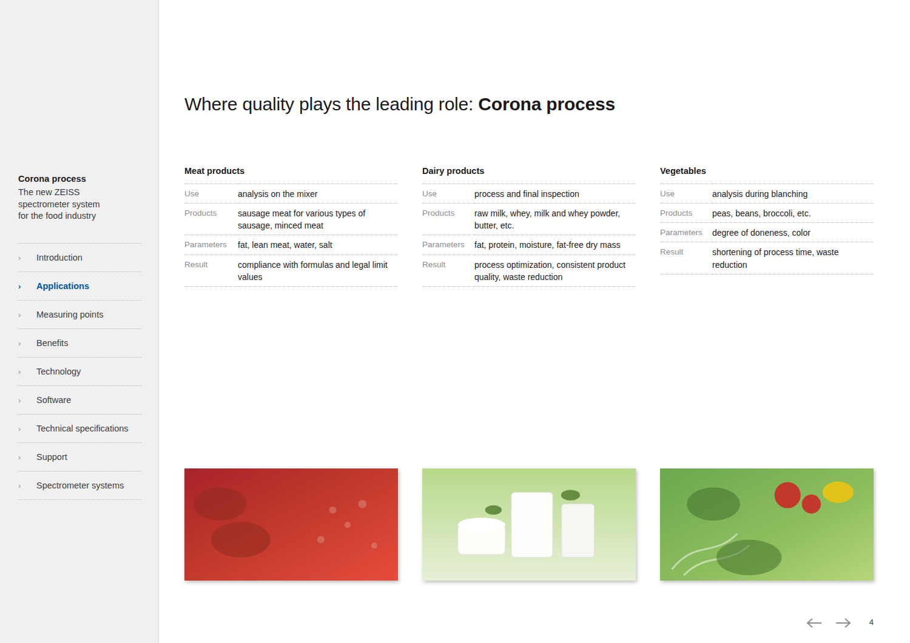Corona process
The new ZEISS
spectrometer system
for the food industry
›Introduction
›Applications
›Measuring points
›Benefits
›Technology
›Software
›Technical specifications
›Support
›Spectrometer systems
Where quality plays the leading role: Corona process
Meat products
| Use | analysis on the mixer |
| Products | sausage meat for various types of sausage, minced meat |
| Parameters | fat, lean meat, water, salt |
| Result | compliance with formulas and legal limit values |
Dairy products
| Use | process and final inspection |
| Products | raw milk, whey, milk and whey powder, butter, etc. |
| Parameters | fat, protein, moisture, fat-free dry mass |
| Result | process optimization, consistent product quality, waste reduction |
Vegetables
| Use | analysis during blanching |
| Products | peas, beans, broccoli, etc. |
| Parameters | degree of doneness, color |
| Result | shortening of process time, waste reduction |
4